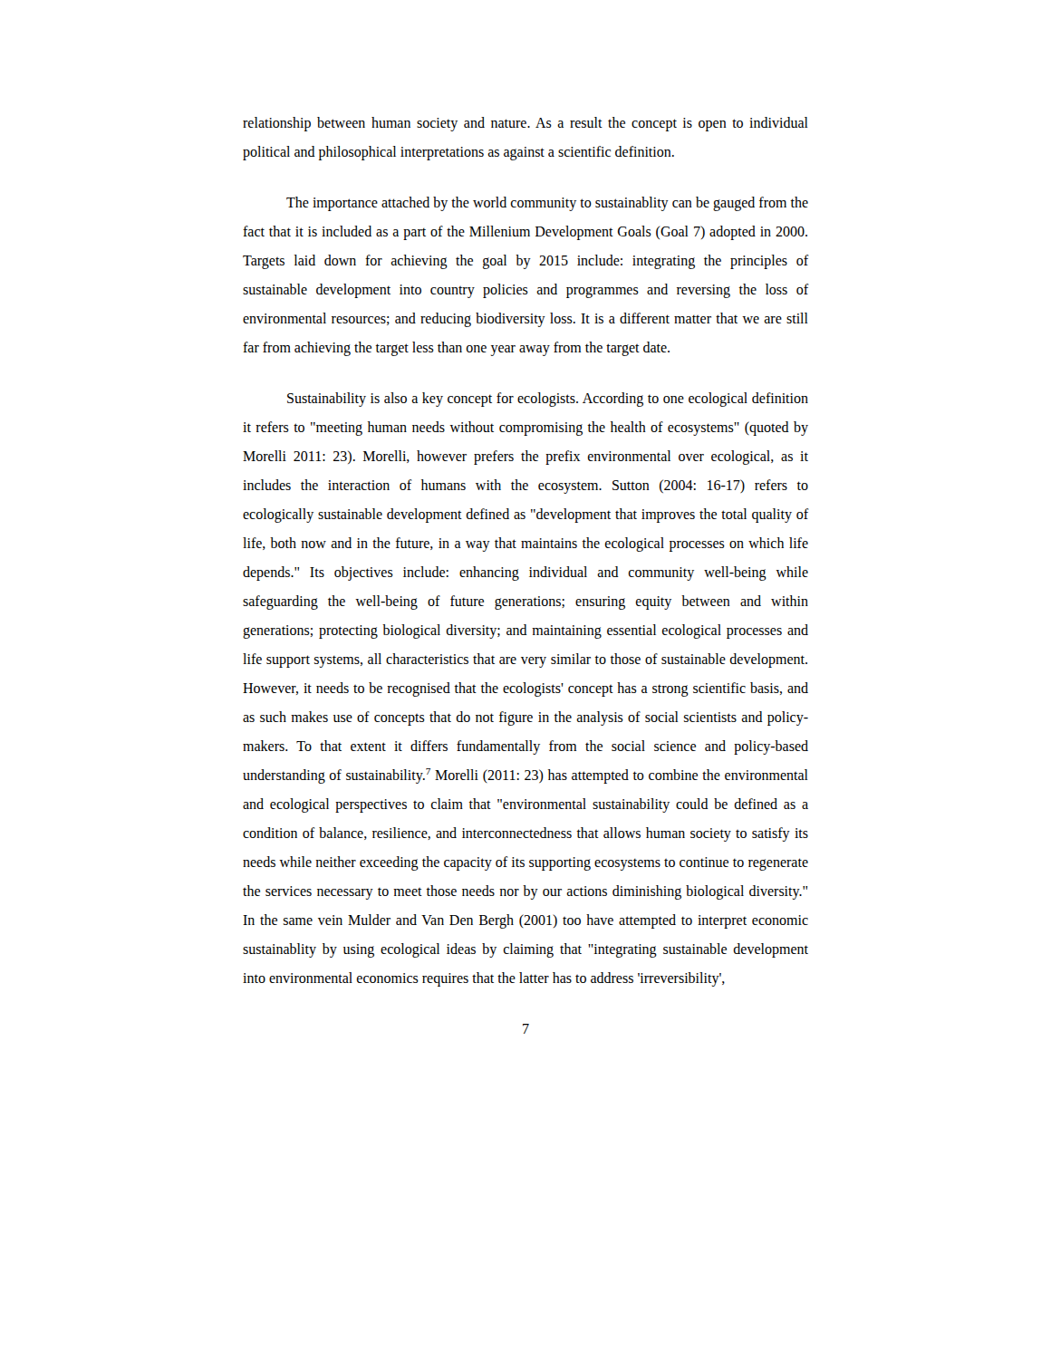relationship between human society and nature. As a result the concept is open to individual political and philosophical interpretations as against a scientific definition.
The importance attached by the world community to sustainablity can be gauged from the fact that it is included as a part of the Millenium Development Goals (Goal 7) adopted in 2000. Targets laid down for achieving the goal by 2015 include: integrating the principles of sustainable development into country policies and programmes and reversing the loss of environmental resources; and reducing biodiversity loss. It is a different matter that we are still far from achieving the target less than one year away from the target date.
Sustainability is also a key concept for ecologists. According to one ecological definition it refers to "meeting human needs without compromising the health of ecosystems" (quoted by Morelli 2011: 23). Morelli, however prefers the prefix environmental over ecological, as it includes the interaction of humans with the ecosystem. Sutton (2004: 16-17) refers to ecologically sustainable development defined as "development that improves the total quality of life, both now and in the future, in a way that maintains the ecological processes on which life depends." Its objectives include: enhancing individual and community well-being while safeguarding the well-being of future generations; ensuring equity between and within generations; protecting biological diversity; and maintaining essential ecological processes and life support systems, all characteristics that are very similar to those of sustainable development. However, it needs to be recognised that the ecologists' concept has a strong scientific basis, and as such makes use of concepts that do not figure in the analysis of social scientists and policy-makers. To that extent it differs fundamentally from the social science and policy-based understanding of sustainability.7 Morelli (2011: 23) has attempted to combine the environmental and ecological perspectives to claim that "environmental sustainability could be defined as a condition of balance, resilience, and interconnectedness that allows human society to satisfy its needs while neither exceeding the capacity of its supporting ecosystems to continue to regenerate the services necessary to meet those needs nor by our actions diminishing biological diversity." In the same vein Mulder and Van Den Bergh (2001) too have attempted to interpret economic sustainablity by using ecological ideas by claiming that "integrating sustainable development into environmental economics requires that the latter has to address 'irreversibility',
7